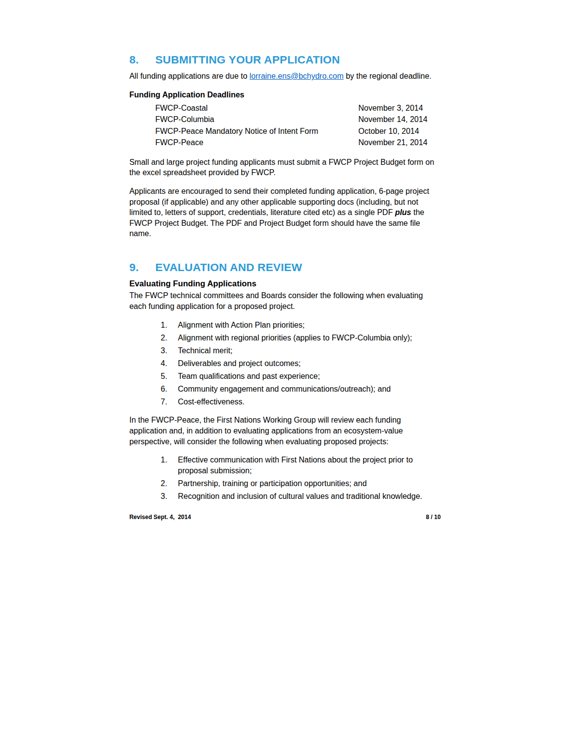8. SUBMITTING YOUR APPLICATION
All funding applications are due to lorraine.ens@bchydro.com by the regional deadline.
Funding Application Deadlines
| FWCP-Coastal | November 3, 2014 |
| FWCP-Columbia | November 14, 2014 |
| FWCP-Peace Mandatory Notice of Intent Form | October 10, 2014 |
| FWCP-Peace | November 21, 2014 |
Small and large project funding applicants must submit a FWCP Project Budget form on the excel spreadsheet provided by FWCP.
Applicants are encouraged to send their completed funding application, 6-page project proposal (if applicable) and any other applicable supporting docs (including, but not limited to, letters of support, credentials, literature cited etc) as a single PDF plus the FWCP Project Budget. The PDF and Project Budget form should have the same file name.
9. EVALUATION AND REVIEW
Evaluating Funding Applications
The FWCP technical committees and Boards consider the following when evaluating each funding application for a proposed project.
Alignment with Action Plan priorities;
Alignment with regional priorities (applies to FWCP-Columbia only);
Technical merit;
Deliverables and project outcomes;
Team qualifications and past experience;
Community engagement and communications/outreach); and
Cost-effectiveness.
In the FWCP-Peace, the First Nations Working Group will review each funding application and, in addition to evaluating applications from an ecosystem-value perspective, will consider the following when evaluating proposed projects:
Effective communication with First Nations about the project prior to proposal submission;
Partnership, training or participation opportunities; and
Recognition and inclusion of cultural values and traditional knowledge.
Revised Sept. 4, 2014 8 / 10